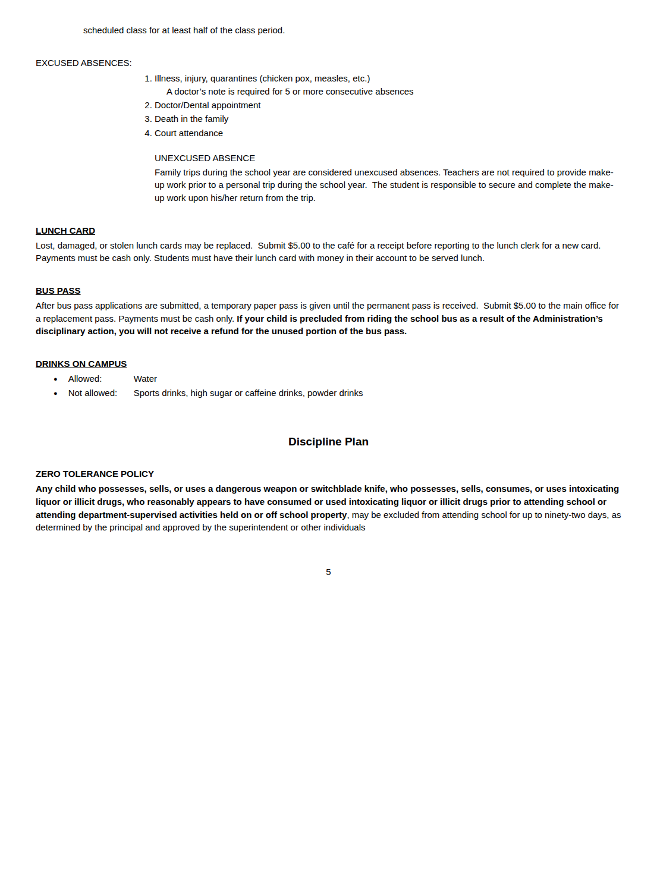scheduled class for at least half of the class period.
EXCUSED ABSENCES:
Illness, injury, quarantines (chicken pox, measles, etc.)
A doctor’s note is required for 5 or more consecutive absences
Doctor/Dental appointment
Death in the family
Court attendance
UNEXCUSED ABSENCE
Family trips during the school year are considered unexcused absences. Teachers are not required to provide make-up work prior to a personal trip during the school year. The student is responsible to secure and complete the make-up work upon his/her return from the trip.
LUNCH CARD
Lost, damaged, or stolen lunch cards may be replaced. Submit $5.00 to the café for a receipt before reporting to the lunch clerk for a new card. Payments must be cash only. Students must have their lunch card with money in their account to be served lunch.
BUS PASS
After bus pass applications are submitted, a temporary paper pass is given until the permanent pass is received. Submit $5.00 to the main office for a replacement pass. Payments must be cash only. If your child is precluded from riding the school bus as a result of the Administration’s disciplinary action, you will not receive a refund for the unused portion of the bus pass.
DRINKS ON CAMPUS
Allowed: Water
Not allowed: Sports drinks, high sugar or caffeine drinks, powder drinks
Discipline Plan
ZERO TOLERANCE POLICY
Any child who possesses, sells, or uses a dangerous weapon or switchblade knife, who possesses, sells, consumes, or uses intoxicating liquor or illicit drugs, who reasonably appears to have consumed or used intoxicating liquor or illicit drugs prior to attending school or attending department-supervised activities held on or off school property, may be excluded from attending school for up to ninety-two days, as determined by the principal and approved by the superintendent or other individuals
5